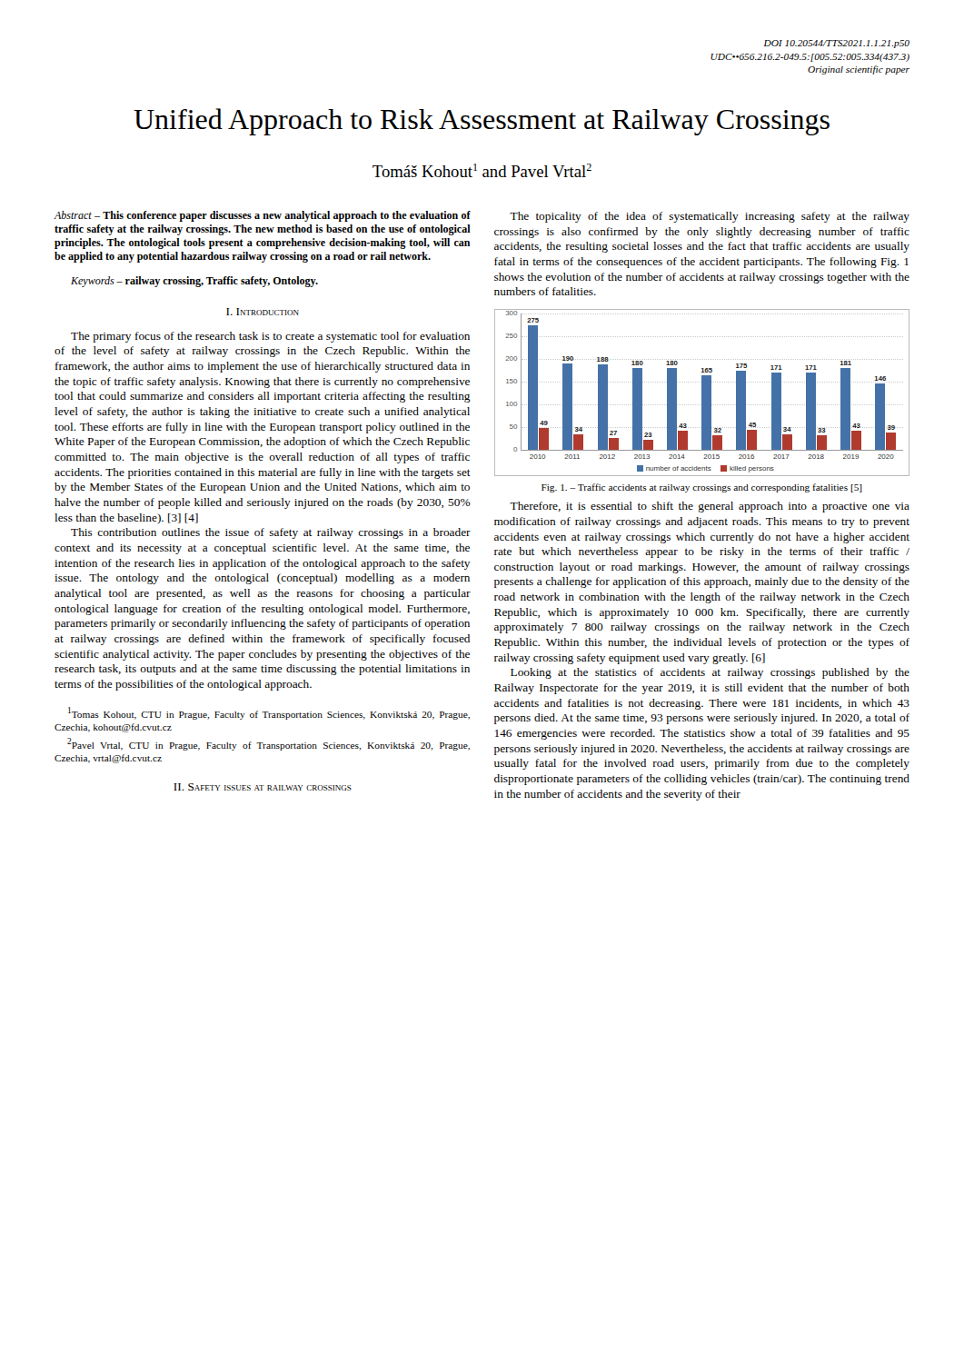DOI 10.20544/TTS2021.1.1.21.p50
UDC••656.216.2-049.5:[005.52:005.334(437.3)
Original scientific paper
Unified Approach to Risk Assessment at Railway Crossings
Tomáš Kohout1 and Pavel Vrtal2
Abstract – This conference paper discusses a new analytical approach to the evaluation of traffic safety at the railway crossings. The new method is based on the use of ontological principles. The ontological tools present a comprehensive decision-making tool, will can be applied to any potential hazardous railway crossing on a road or rail network.
Keywords – railway crossing, Traffic safety, Ontology.
I. Introduction
The primary focus of the research task is to create a systematic tool for evaluation of the level of safety at railway crossings in the Czech Republic. Within the framework, the author aims to implement the use of hierarchically structured data in the topic of traffic safety analysis. Knowing that there is currently no comprehensive tool that could summarize and considers all important criteria affecting the resulting level of safety, the author is taking the initiative to create such a unified analytical tool. These efforts are fully in line with the European transport policy outlined in the White Paper of the European Commission, the adoption of which the Czech Republic committed to. The main objective is the overall reduction of all types of traffic accidents. The priorities contained in this material are fully in line with the targets set by the Member States of the European Union and the United Nations, which aim to halve the number of people killed and seriously injured on the roads (by 2030, 50% less than the baseline). [3] [4]
This contribution outlines the issue of safety at railway crossings in a broader context and its necessity at a conceptual scientific level. At the same time, the intention of the research lies in application of the ontological approach to the safety issue. The ontology and the ontological (conceptual) modelling as a modern analytical tool are presented, as well as the reasons for choosing a particular ontological language for creation of the resulting ontological model. Furthermore, parameters primarily or secondarily influencing the safety of participants of operation at railway crossings are defined within the framework of specifically focused scientific analytical activity. The paper concludes by presenting the objectives of the research task, its outputs and at the same time discussing the potential limitations in terms of the possibilities of the ontological approach.
1Tomas Kohout, CTU in Prague, Faculty of Transportation Sciences, Konviktská 20, Prague, Czechia, kohout@fd.cvut.cz
2Pavel Vrtal, CTU in Prague, Faculty of Transportation Sciences, Konviktská 20, Prague, Czechia, vrtal@fd.cvut.cz
II. Safety issues at railway crossings
The topicality of the idea of systematically increasing safety at the railway crossings is also confirmed by the only slightly decreasing number of traffic accidents, the resulting societal losses and the fact that traffic accidents are usually fatal in terms of the consequences of the accident participants. The following Fig. 1 shows the evolution of the number of accidents at railway crossings together with the numbers of fatalities.
300
250
200
150
100
50
0
275
49
190
34
188
27
180
23
180
43
165
32
175
45
171
34
171
33
181
43
146
39
20102011201220132014201520162017201820192020
number of accidents killed persons
Fig. 1. – Traffic accidents at railway crossings and corresponding fatalities [5]
Therefore, it is essential to shift the general approach into a proactive one via modification of railway crossings and adjacent roads. This means to try to prevent accidents even at railway crossings which currently do not have a higher accident rate but which nevertheless appear to be risky in the terms of their traffic / construction layout or road markings. However, the amount of railway crossings presents a challenge for application of this approach, mainly due to the density of the road network in combination with the length of the railway network in the Czech Republic, which is approximately 10 000 km. Specifically, there are currently approximately 7 800 railway crossings on the railway network in the Czech Republic. Within this number, the individual levels of protection or the types of railway crossing safety equipment used vary greatly. [6]
Looking at the statistics of accidents at railway crossings published by the Railway Inspectorate for the year 2019, it is still evident that the number of both accidents and fatalities is not decreasing. There were 181 incidents, in which 43 persons died. At the same time, 93 persons were seriously injured. In 2020, a total of 146 emergencies were recorded. The statistics show a total of 39 fatalities and 95 persons seriously injured in 2020. Nevertheless, the accidents at railway crossings are usually fatal for the involved road users, primarily from due to the completely disproportionate parameters of the colliding vehicles (train/car). The continuing trend in the number of accidents and the severity of their